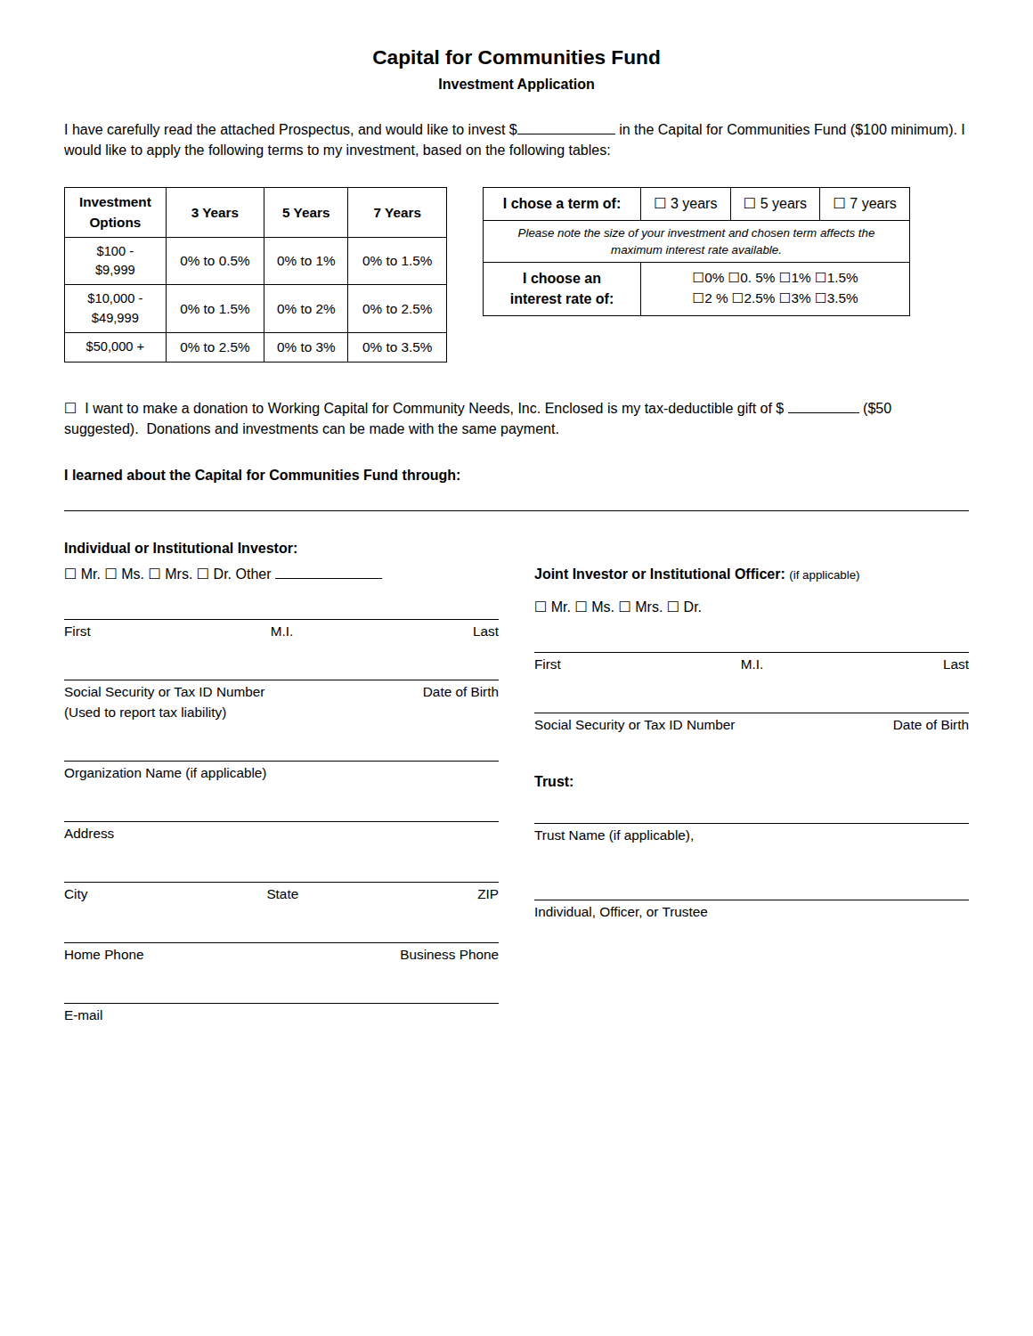Capital for Communities Fund
Investment Application
I have carefully read the attached Prospectus, and would like to invest $ in the Capital for Communities Fund ($100 minimum). I would like to apply the following terms to my investment, based on the following tables:
| Investment Options | 3 Years | 5 Years | 7 Years |
| --- | --- | --- | --- |
| $100 - $9,999 | 0% to 0.5% | 0% to 1% | 0% to 1.5% |
| $10,000 - $49,999 | 0% to 1.5% | 0% to 2% | 0% to 2.5% |
| $50,000 + | 0% to 2.5% | 0% to 3% | 0% to 3.5% |
| I chose a term of: | ☐ 3 years | ☐ 5 years | ☐ 7 years |
| Please note the size of your investment and chosen term affects the maximum interest rate available. |
| I choose an interest rate of: | ☐ 0% ☐ 0. 5% ☐ 1% ☐ 1.5% ☐ 2 % ☐ 2.5% ☐ 3% ☐ 3.5% |
☐ I want to make a donation to Working Capital for Community Needs, Inc. Enclosed is my tax-deductible gift of $ ($50 suggested). Donations and investments can be made with the same payment.
I learned about the Capital for Communities Fund through:
Individual or Institutional Investor:
☐ Mr. ☐ Ms. ☐ Mrs. ☐ Dr. Other
First M.I. Last
Social Security or Tax ID Number Date of Birth
(Used to report tax liability)
Organization Name (if applicable)
Address
City State ZIP
Home Phone Business Phone
E-mail
Joint Investor or Institutional Officer: (if applicable)
☐ Mr. ☐ Ms. ☐ Mrs. ☐ Dr.
First M.I. Last
Social Security or Tax ID Number Date of Birth
Trust:
Trust Name (if applicable),
Individual, Officer, or Trustee